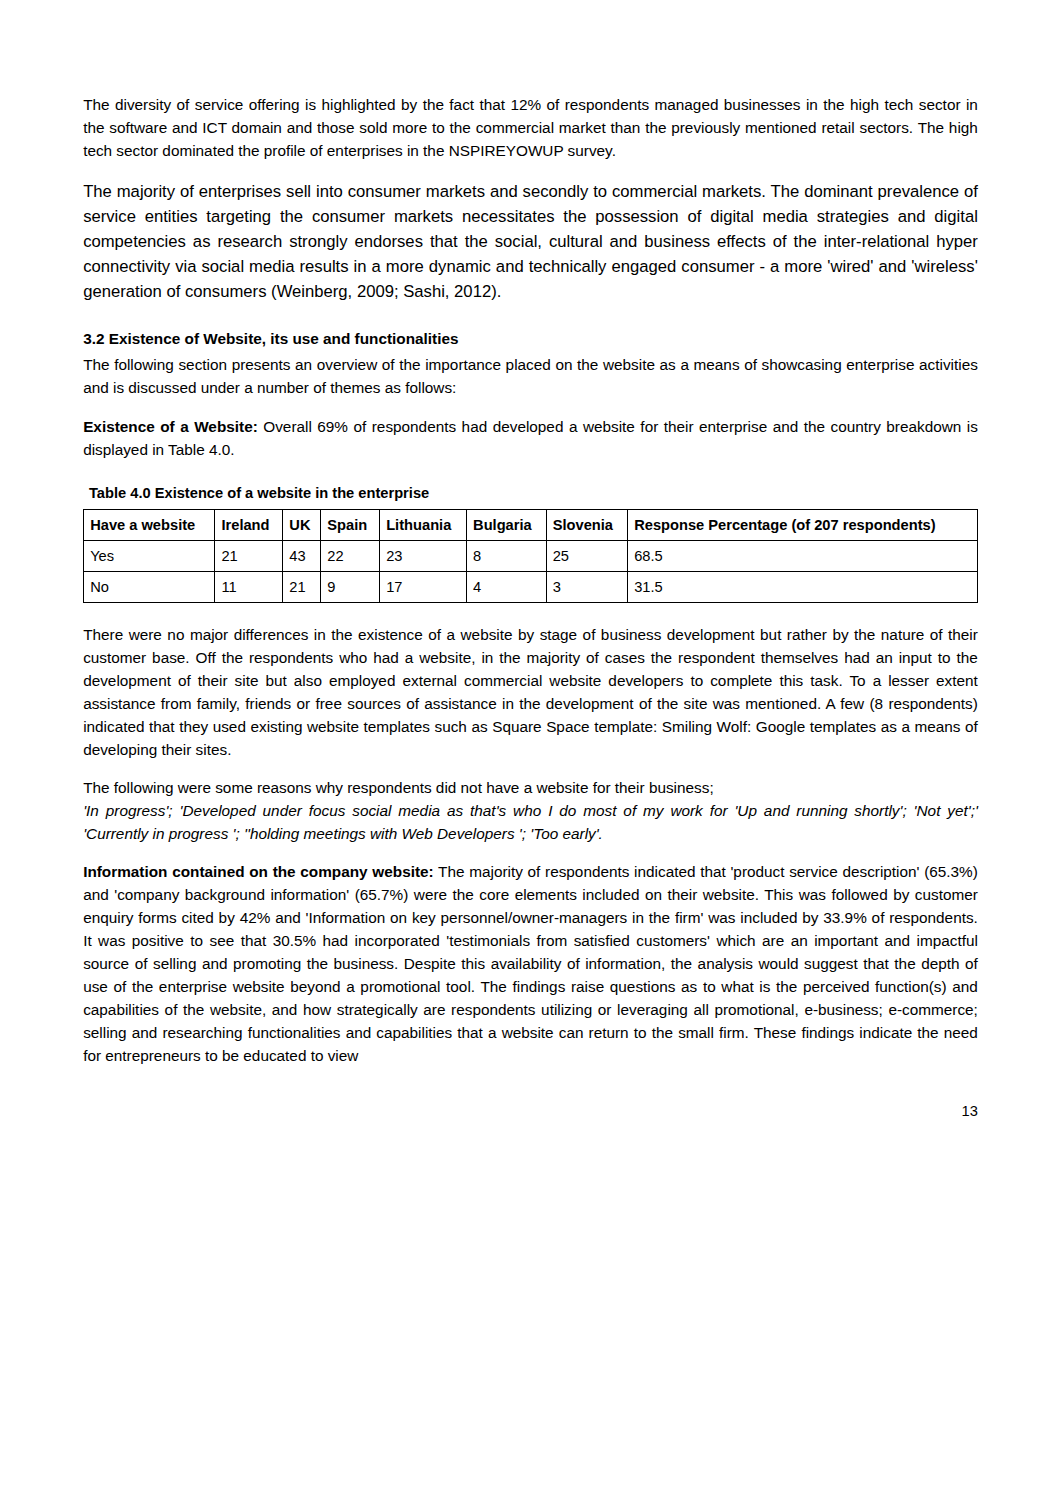The diversity of service offering is highlighted by the fact that 12% of respondents managed businesses in the high tech sector in the software and ICT domain and those sold more to the commercial market than the previously mentioned retail sectors. The high tech sector dominated the profile of enterprises in the NSPIREYOWUP survey.
The majority of enterprises sell into consumer markets and secondly to commercial markets. The dominant prevalence of service entities targeting the consumer markets necessitates the possession of digital media strategies and digital competencies as research strongly endorses that the social, cultural and business effects of the inter-relational hyper connectivity via social media results in a more dynamic and technically engaged consumer - a more 'wired' and 'wireless' generation of consumers (Weinberg, 2009; Sashi, 2012).
3.2 Existence of Website, its use and functionalities
The following section presents an overview of the importance placed on the website as a means of showcasing enterprise activities and is discussed under a number of themes as follows:
Existence of a Website: Overall 69% of respondents had developed a website for their enterprise and the country breakdown is displayed in Table 4.0.
Table 4.0 Existence of a website in the enterprise
| Have a website | Ireland | UK | Spain | Lithuania | Bulgaria | Slovenia | Response Percentage (of 207 respondents) |
| --- | --- | --- | --- | --- | --- | --- | --- |
| Yes | 21 | 43 | 22 | 23 | 8 | 25 | 68.5 |
| No | 11 | 21 | 9 | 17 | 4 | 3 | 31.5 |
There were no major differences in the existence of a website by stage of business development but rather by the nature of their customer base. Off the respondents who had a website, in the majority of cases the respondent themselves had an input to the development of their site but also employed external commercial website developers to complete this task. To a lesser extent assistance from family, friends or free sources of assistance in the development of the site was mentioned. A few (8 respondents) indicated that they used existing website templates such as Square Space template: Smiling Wolf: Google templates as a means of developing their sites.
The following were some reasons why respondents did not have a website for their business;
'In progress'; 'Developed under focus social media as that's who I do most of my work for 'Up and running shortly'; 'Not yet';' 'Currently in progress '; ''holding meetings with Web Developers '; 'Too early'.
Information contained on the company website: The majority of respondents indicated that 'product service description' (65.3%) and 'company background information' (65.7%) were the core elements included on their website. This was followed by customer enquiry forms cited by 42% and 'Information on key personnel/owner-managers in the firm' was included by 33.9% of respondents. It was positive to see that 30.5% had incorporated 'testimonials from satisfied customers' which are an important and impactful source of selling and promoting the business. Despite this availability of information, the analysis would suggest that the depth of use of the enterprise website beyond a promotional tool. The findings raise questions as to what is the perceived function(s) and capabilities of the website, and how strategically are respondents utilizing or leveraging all promotional, e-business; e-commerce; selling and researching functionalities and capabilities that a website can return to the small firm. These findings indicate the need for entrepreneurs to be educated to view
13